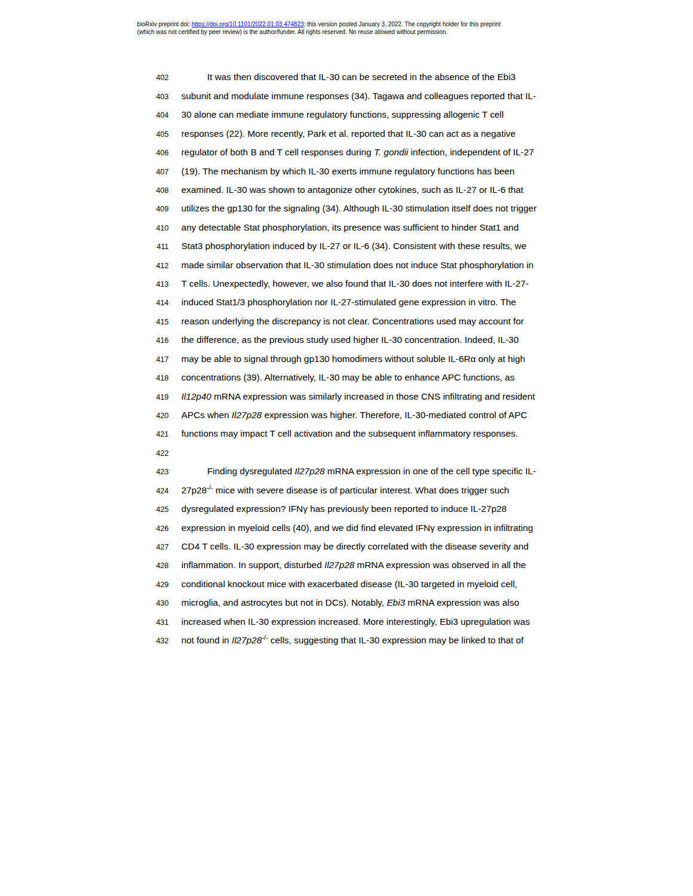bioRxiv preprint doi: https://doi.org/10.1101/2022.01.03.474823; this version posted January 3, 2022. The copyright holder for this preprint
(which was not certified by peer review) is the author/funder. All rights reserved. No reuse allowed without permission.
402 It was then discovered that IL-30 can be secreted in the absence of the Ebi3
403 subunit and modulate immune responses (34). Tagawa and colleagues reported that IL-
40430 alone can mediate immune regulatory functions, suppressing allogenic T cell
405 responses (22). More recently, Park et al. reported that IL-30 can act as a negative
406 regulator of both B and T cell responses during T. gondii infection, independent of IL-27
407(19). The mechanism by which IL-30 exerts immune regulatory functions has been
408 examined. IL-30 was shown to antagonize other cytokines, such as IL-27 or IL-6 that
409 utilizes the gp130 for the signaling (34). Although IL-30 stimulation itself does not trigger
410 any detectable Stat phosphorylation, its presence was sufficient to hinder Stat1 and
411 Stat3 phosphorylation induced by IL-27 or IL-6 (34). Consistent with these results, we
412 made similar observation that IL-30 stimulation does not induce Stat phosphorylation in
413 T cells. Unexpectedly, however, we also found that IL-30 does not interfere with IL-27-
414 induced Stat1/3 phosphorylation nor IL-27-stimulated gene expression in vitro. The
415 reason underlying the discrepancy is not clear. Concentrations used may account for
416 the difference, as the previous study used higher IL-30 concentration. Indeed, IL-30
417 may be able to signal through gp130 homodimers without soluble IL-6Rα only at high
418 concentrations (39). Alternatively, IL-30 may be able to enhance APC functions, as
419 Il12p40 mRNA expression was similarly increased in those CNS infiltrating and resident
420 APCs when Il27p28 expression was higher. Therefore, IL-30-mediated control of APC
421 functions may impact T cell activation and the subsequent inflammatory responses.
422
423 Finding dysregulated Il27p28 mRNA expression in one of the cell type specific IL-
42427p28-/- mice with severe disease is of particular interest. What does trigger such
425 dysregulated expression? IFNγ has previously been reported to induce IL-27p28
426 expression in myeloid cells (40), and we did find elevated IFNγ expression in infiltrating
427 CD4 T cells. IL-30 expression may be directly correlated with the disease severity and
428 inflammation. In support, disturbed Il27p28 mRNA expression was observed in all the
429 conditional knockout mice with exacerbated disease (IL-30 targeted in myeloid cell,
430 microglia, and astrocytes but not in DCs). Notably, Ebi3 mRNA expression was also
431 increased when IL-30 expression increased. More interestingly, Ebi3 upregulation was
432 not found in Il27p28-/- cells, suggesting that IL-30 expression may be linked to that of